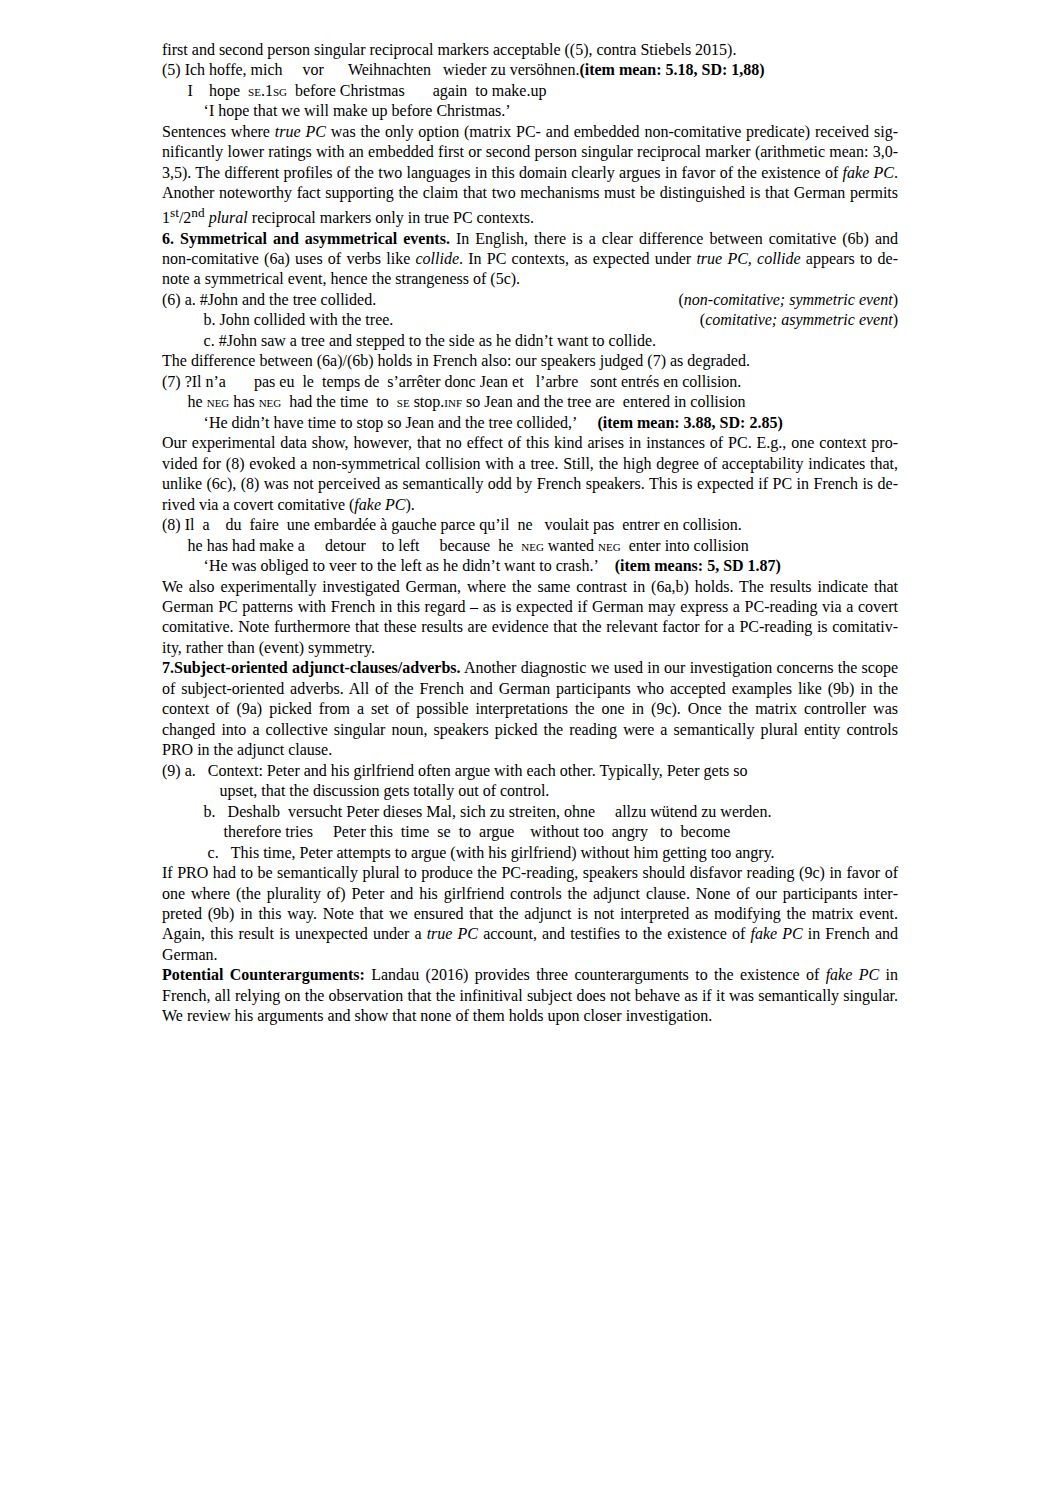first and second person singular reciprocal markers acceptable ((5), contra Stiebels 2015).
(5) Ich hoffe, mich vor Weihnachten wieder zu versöhnen.(item mean: 5.18, SD: 1,88)
I hope se.1sg before Christmas again to make.up
‘I hope that we will make up before Christmas.’
Sentences where true PC was the only option (matrix PC- and embedded non-comitative predicate) received significantly lower ratings with an embedded first or second person singular reciprocal marker (arithmetic mean: 3,0-3,5). The different profiles of the two languages in this domain clearly argues in favor of the existence of fake PC. Another noteworthy fact supporting the claim that two mechanisms must be distinguished is that German permits 1st/2nd plural reciprocal markers only in true PC contexts.
6. Symmetrical and asymmetrical events. In English, there is a clear difference between comitative (6b) and non-comitative (6a) uses of verbs like collide. In PC contexts, as expected under true PC, collide appears to denote a symmetrical event, hence the strangeness of (5c).
(6) a. #John and the tree collided.(non-comitative; symmetric event)
b. John collided with the tree.(comitative; asymmetric event)
c. #John saw a tree and stepped to the side as he didn’t want to collide.
The difference between (6a)/(6b) holds in French also: our speakers judged (7) as degraded.
(7) ?Il n’a pas eu le temps de s’arrêter donc Jean et l’arbre sont entrés en collision.
he neg has neg had the time to se stop.inf so Jean and the tree are entered in collision
‘He didn’t have time to stop so Jean and the tree collided,’ (item mean: 3.88, SD: 2.85)
Our experimental data show, however, that no effect of this kind arises in instances of PC. E.g., one context provided for (8) evoked a non-symmetrical collision with a tree. Still, the high degree of acceptability indicates that, unlike (6c), (8) was not perceived as semantically odd by French speakers. This is expected if PC in French is derived via a covert comitative (fake PC).
(8) Il a du faire une embardée à gauche parce qu’il ne voulait pas entrer en collision.
he has had make a detour to left because he neg wanted neg enter into collision
‘He was obliged to veer to the left as he didn’t want to crash.’ (item means: 5, SD 1.87)
We also experimentally investigated German, where the same contrast in (6a,b) holds. The results indicate that German PC patterns with French in this regard – as is expected if German may express a PC-reading via a covert comitative. Note furthermore that these results are evidence that the relevant factor for a PC-reading is comitativity, rather than (event) symmetry.
7.Subject-oriented adjunct-clauses/adverbs. Another diagnostic we used in our investigation concerns the scope of subject-oriented adverbs. All of the French and German participants who accepted examples like (9b) in the context of (9a) picked from a set of possible interpretations the one in (9c). Once the matrix controller was changed into a collective singular noun, speakers picked the reading were a semantically plural entity controls PRO in the adjunct clause.
(9) a. Context: Peter and his girlfriend often argue with each other. Typically, Peter gets so
upset, that the discussion gets totally out of control.
b. Deshalb versucht Peter dieses Mal, sich zu streiten, ohne allzu wütend zu werden.
therefore tries Peter this time se to argue without too angry to become
c. This time, Peter attempts to argue (with his girlfriend) without him getting too angry.
If PRO had to be semantically plural to produce the PC-reading, speakers should disfavor reading (9c) in favor of one where (the plurality of) Peter and his girlfriend controls the adjunct clause. None of our participants interpreted (9b) in this way. Note that we ensured that the adjunct is not interpreted as modifying the matrix event. Again, this result is unexpected under a true PC account, and testifies to the existence of fake PC in French and German.
Potential Counterarguments: Landau (2016) provides three counterarguments to the existence of fake PC in French, all relying on the observation that the infinitival subject does not behave as if it was semantically singular. We review his arguments and show that none of them holds upon closer investigation.